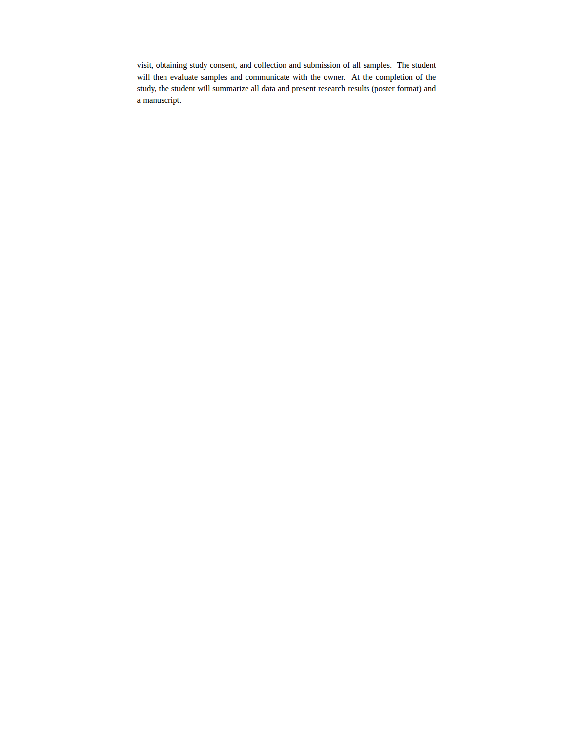visit, obtaining study consent, and collection and submission of all samples. The student will then evaluate samples and communicate with the owner. At the completion of the study, the student will summarize all data and present research results (poster format) and a manuscript.